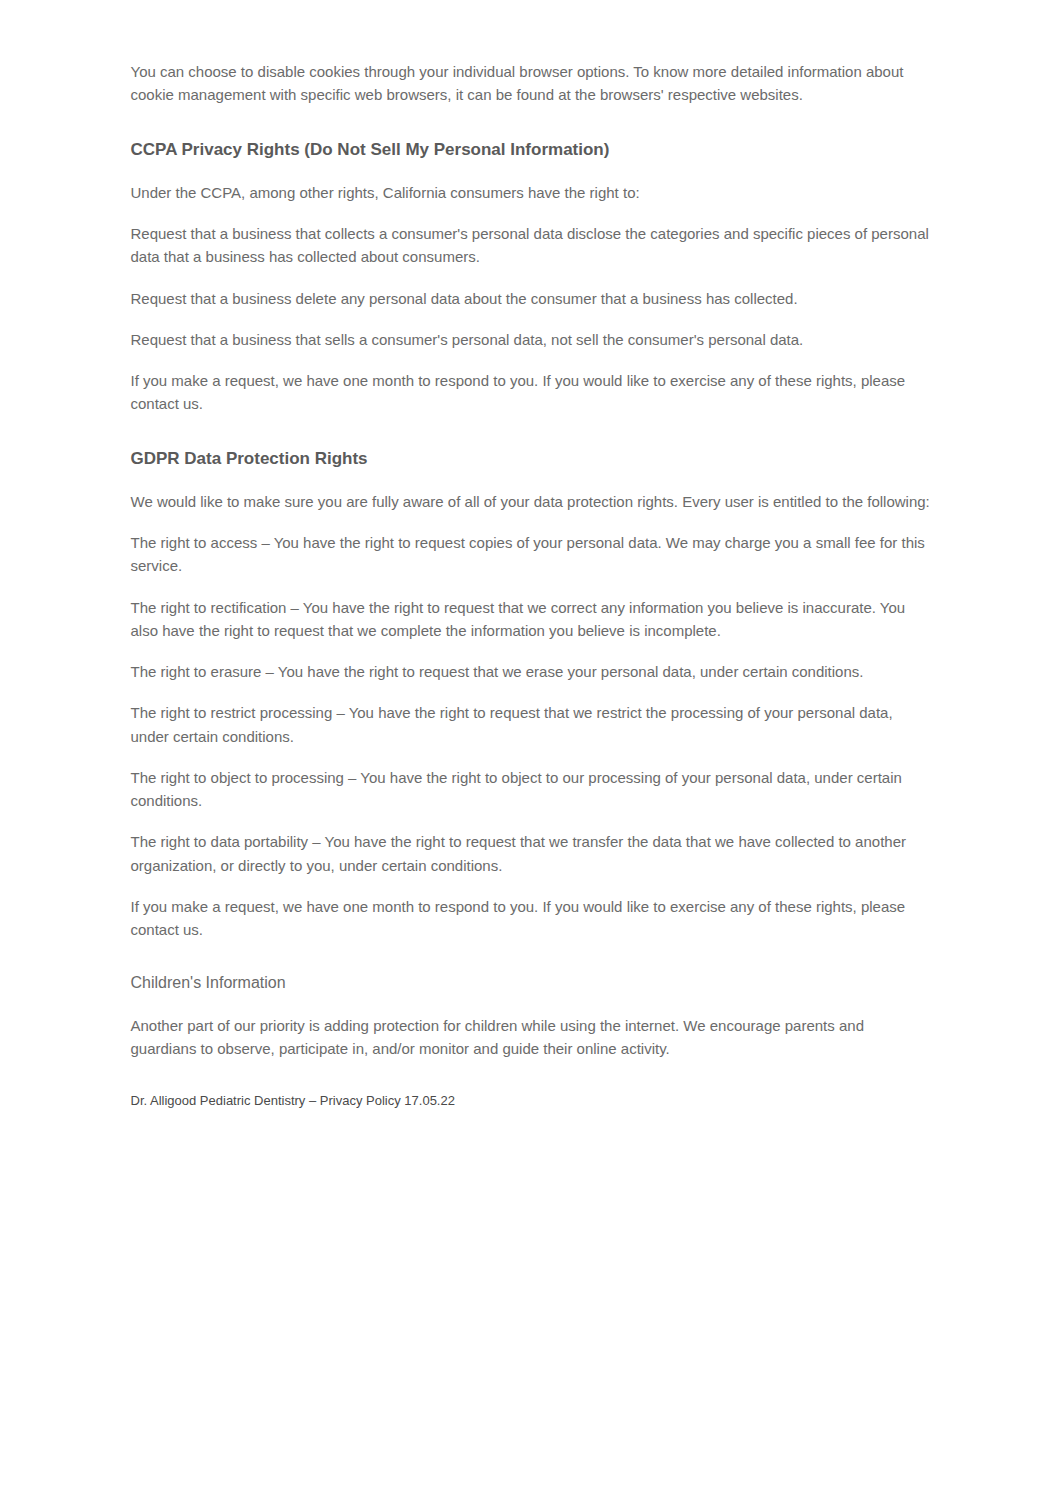You can choose to disable cookies through your individual browser options. To know more detailed information about cookie management with specific web browsers, it can be found at the browsers' respective websites.
CCPA Privacy Rights (Do Not Sell My Personal Information)
Under the CCPA, among other rights, California consumers have the right to:
Request that a business that collects a consumer's personal data disclose the categories and specific pieces of personal data that a business has collected about consumers.
Request that a business delete any personal data about the consumer that a business has collected.
Request that a business that sells a consumer's personal data, not sell the consumer's personal data.
If you make a request, we have one month to respond to you. If you would like to exercise any of these rights, please contact us.
GDPR Data Protection Rights
We would like to make sure you are fully aware of all of your data protection rights. Every user is entitled to the following:
The right to access – You have the right to request copies of your personal data. We may charge you a small fee for this service.
The right to rectification – You have the right to request that we correct any information you believe is inaccurate. You also have the right to request that we complete the information you believe is incomplete.
The right to erasure – You have the right to request that we erase your personal data, under certain conditions.
The right to restrict processing – You have the right to request that we restrict the processing of your personal data, under certain conditions.
The right to object to processing – You have the right to object to our processing of your personal data, under certain conditions.
The right to data portability – You have the right to request that we transfer the data that we have collected to another organization, or directly to you, under certain conditions.
If you make a request, we have one month to respond to you. If you would like to exercise any of these rights, please contact us.
Children's Information
Another part of our priority is adding protection for children while using the internet. We encourage parents and guardians to observe, participate in, and/or monitor and guide their online activity.
Dr. Alligood Pediatric Dentistry – Privacy Policy 17.05.22